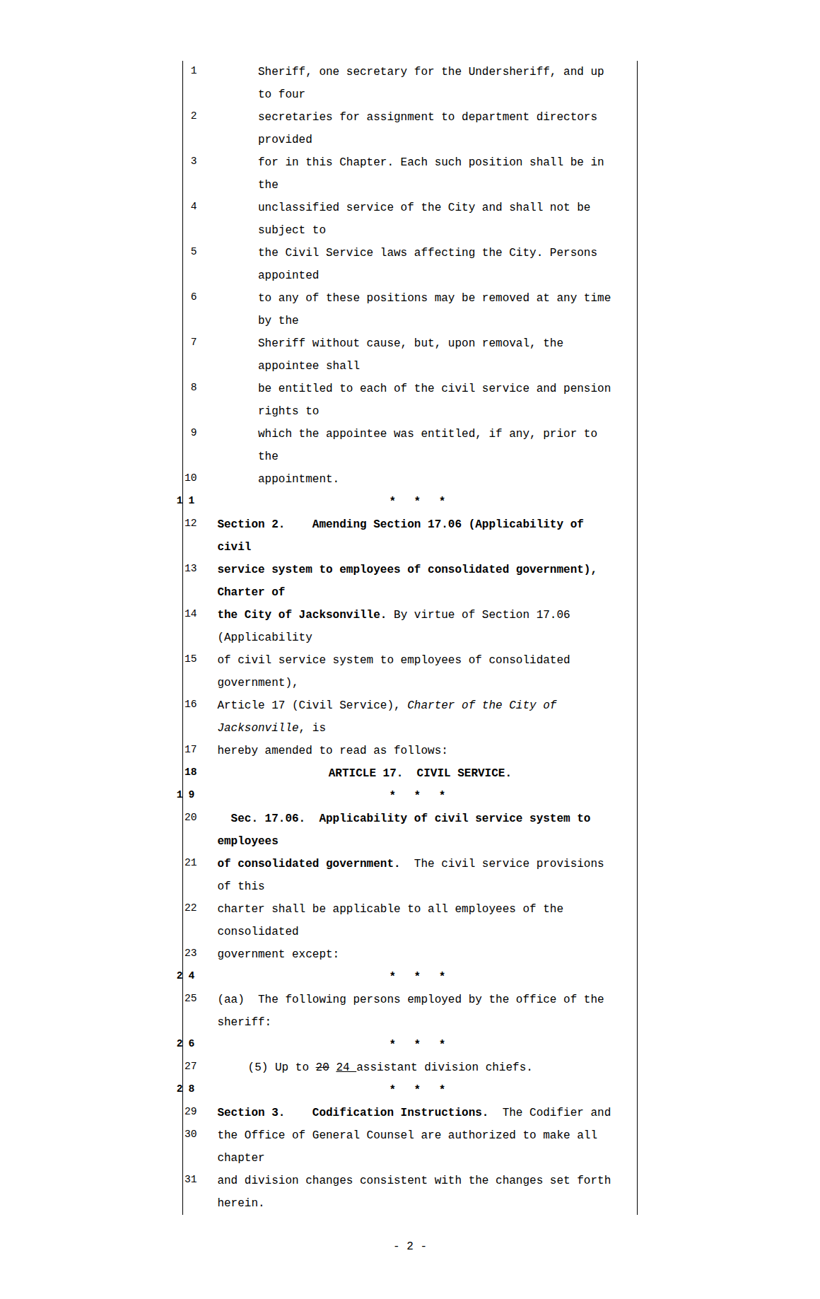Sheriff, one secretary for the Undersheriff, and up to four
secretaries for assignment to department directors provided
for in this Chapter. Each such position shall be in the
unclassified service of the City and shall not be subject to
the Civil Service laws affecting the City. Persons appointed
to any of these positions may be removed at any time by the
Sheriff without cause, but, upon removal, the appointee shall
be entitled to each of the civil service and pension rights to
which the appointee was entitled, if any, prior to the
appointment.
* * *
Section 2. Amending Section 17.06 (Applicability of civil
service system to employees of consolidated government), Charter of
the City of Jacksonville. By virtue of Section 17.06 (Applicability
of civil service system to employees of consolidated government),
Article 17 (Civil Service), Charter of the City of Jacksonville, is
hereby amended to read as follows:
ARTICLE 17. CIVIL SERVICE.
* * *
Sec. 17.06. Applicability of civil service system to employees
of consolidated government. The civil service provisions of this
charter shall be applicable to all employees of the consolidated
government except:
* * *
(aa) The following persons employed by the office of the sheriff:
* * *
(5) Up to 20 24 assistant division chiefs.
* * *
Section 3. Codification Instructions. The Codifier and
the Office of General Counsel are authorized to make all chapter
and division changes consistent with the changes set forth herein.
- 2 -